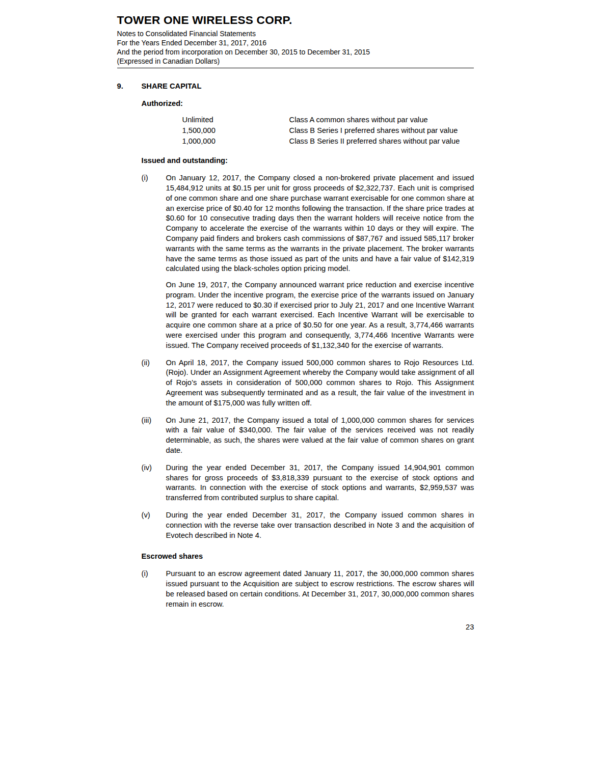TOWER ONE WIRELESS CORP.
Notes to Consolidated Financial Statements
For the Years Ended December 31, 2017, 2016
And the period from incorporation on December 30, 2015 to December 31, 2015
(Expressed in Canadian Dollars)
9. SHARE CAPITAL
Authorized:
| Unlimited | Class A common shares without par value |
| 1,500,000 | Class B Series I preferred shares without par value |
| 1,000,000 | Class B Series II preferred shares without par value |
Issued and outstanding:
(i)
On January 12, 2017, the Company closed a non-brokered private placement and issued 15,484,912 units at $0.15 per unit for gross proceeds of $2,322,737. Each unit is comprised of one common share and one share purchase warrant exercisable for one common share at an exercise price of $0.40 for 12 months following the transaction. If the share price trades at $0.60 for 10 consecutive trading days then the warrant holders will receive notice from the Company to accelerate the exercise of the warrants within 10 days or they will expire. The Company paid finders and brokers cash commissions of $87,767 and issued 585,117 broker warrants with the same terms as the warrants in the private placement. The broker warrants have the same terms as those issued as part of the units and have a fair value of $142,319 calculated using the black-scholes option pricing model.
On June 19, 2017, the Company announced warrant price reduction and exercise incentive program. Under the incentive program, the exercise price of the warrants issued on January 12, 2017 were reduced to $0.30 if exercised prior to July 21, 2017 and one Incentive Warrant will be granted for each warrant exercised. Each Incentive Warrant will be exercisable to acquire one common share at a price of $0.50 for one year. As a result, 3,774,466 warrants were exercised under this program and consequently, 3,774,466 Incentive Warrants were issued. The Company received proceeds of $1,132,340 for the exercise of warrants.
(ii)
On April 18, 2017, the Company issued 500,000 common shares to Rojo Resources Ltd. (Rojo). Under an Assignment Agreement whereby the Company would take assignment of all of Rojo’s assets in consideration of 500,000 common shares to Rojo. This Assignment Agreement was subsequently terminated and as a result, the fair value of the investment in the amount of $175,000 was fully written off.
(iii)
On June 21, 2017, the Company issued a total of 1,000,000 common shares for services with a fair value of $340,000. The fair value of the services received was not readily determinable, as such, the shares were valued at the fair value of common shares on grant date.
(iv)
During the year ended December 31, 2017, the Company issued 14,904,901 common shares for gross proceeds of $3,818,339 pursuant to the exercise of stock options and warrants. In connection with the exercise of stock options and warrants, $2,959,537 was transferred from contributed surplus to share capital.
(v)
During the year ended December 31, 2017, the Company issued common shares in connection with the reverse take over transaction described in Note 3 and the acquisition of Evotech described in Note 4.
Escrowed shares
(i)
Pursuant to an escrow agreement dated January 11, 2017, the 30,000,000 common shares issued pursuant to the Acquisition are subject to escrow restrictions. The escrow shares will be released based on certain conditions. At December 31, 2017, 30,000,000 common shares remain in escrow.
23